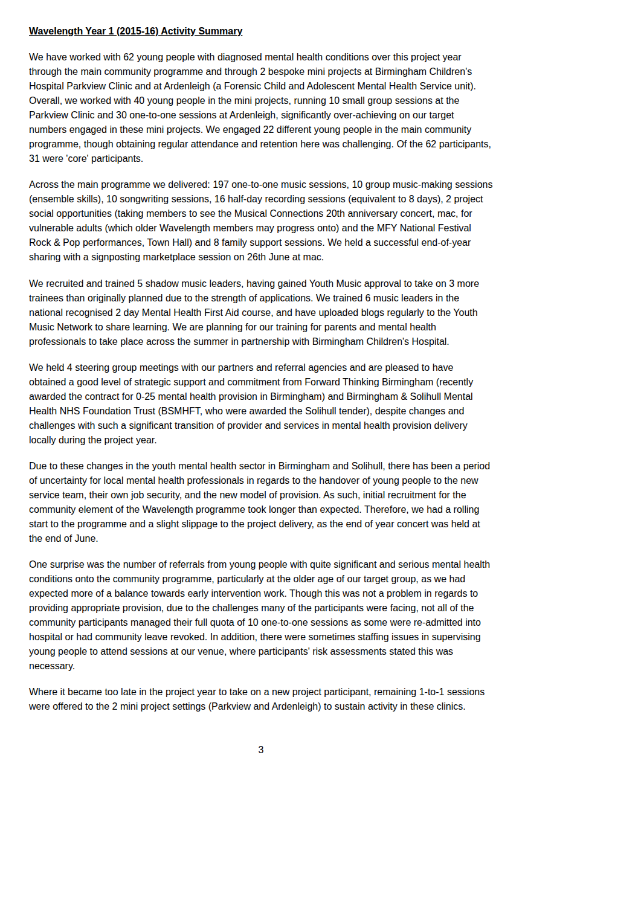Wavelength Year 1 (2015-16) Activity Summary
We have worked with 62 young people with diagnosed mental health conditions over this project year through the main community programme and through 2 bespoke mini projects at Birmingham Children's Hospital Parkview Clinic and at Ardenleigh (a Forensic Child and Adolescent Mental Health Service unit). Overall, we worked with 40 young people in the mini projects, running 10 small group sessions at the Parkview Clinic and 30 one-to-one sessions at Ardenleigh, significantly over-achieving on our target numbers engaged in these mini projects. We engaged 22 different young people in the main community programme, though obtaining regular attendance and retention here was challenging. Of the 62 participants, 31 were 'core' participants.
Across the main programme we delivered: 197 one-to-one music sessions, 10 group music-making sessions (ensemble skills), 10 songwriting sessions, 16 half-day recording sessions (equivalent to 8 days), 2 project social opportunities (taking members to see the Musical Connections 20th anniversary concert, mac, for vulnerable adults (which older Wavelength members may progress onto) and the MFY National Festival Rock & Pop performances, Town Hall) and 8 family support sessions. We held a successful end-of-year sharing with a signposting marketplace session on 26th June at mac.
We recruited and trained 5 shadow music leaders, having gained Youth Music approval to take on 3 more trainees than originally planned due to the strength of applications. We trained 6 music leaders in the national recognised 2 day Mental Health First Aid course, and have uploaded blogs regularly to the Youth Music Network to share learning. We are planning for our training for parents and mental health professionals to take place across the summer in partnership with Birmingham Children's Hospital.
We held 4 steering group meetings with our partners and referral agencies and are pleased to have obtained a good level of strategic support and commitment from Forward Thinking Birmingham (recently awarded the contract for 0-25 mental health provision in Birmingham) and Birmingham & Solihull Mental Health NHS Foundation Trust (BSMHFT, who were awarded the Solihull tender), despite changes and challenges with such a significant transition of provider and services in mental health provision delivery locally during the project year.
Due to these changes in the youth mental health sector in Birmingham and Solihull, there has been a period of uncertainty for local mental health professionals in regards to the handover of young people to the new service team, their own job security, and the new model of provision. As such, initial recruitment for the community element of the Wavelength programme took longer than expected. Therefore, we had a rolling start to the programme and a slight slippage to the project delivery, as the end of year concert was held at the end of June.
One surprise was the number of referrals from young people with quite significant and serious mental health conditions onto the community programme, particularly at the older age of our target group, as we had expected more of a balance towards early intervention work. Though this was not a problem in regards to providing appropriate provision, due to the challenges many of the participants were facing, not all of the community participants managed their full quota of 10 one-to-one sessions as some were re-admitted into hospital or had community leave revoked. In addition, there were sometimes staffing issues in supervising young people to attend sessions at our venue, where participants' risk assessments stated this was necessary.
Where it became too late in the project year to take on a new project participant, remaining 1-to-1 sessions were offered to the 2 mini project settings (Parkview and Ardenleigh) to sustain activity in these clinics.
3